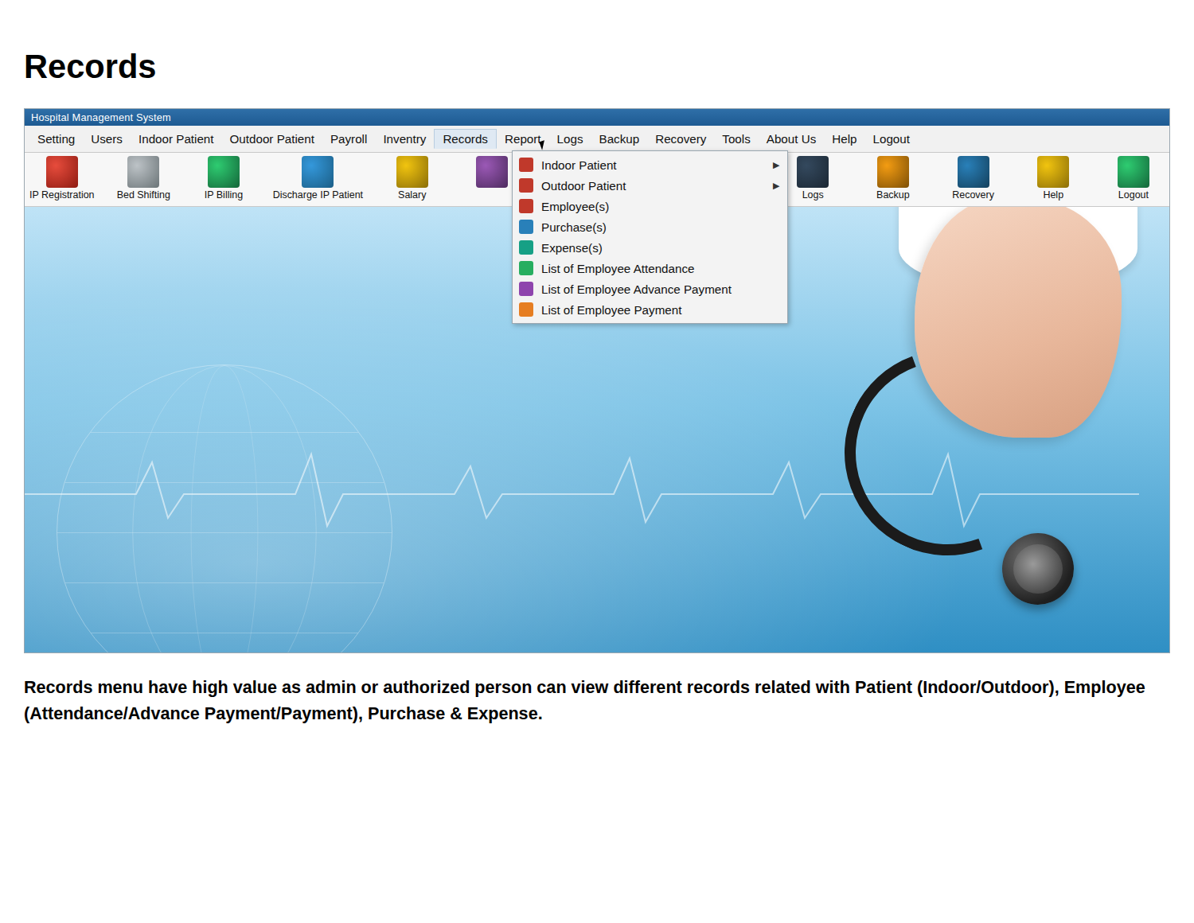Records
Hospital Management System
Setting Users Indoor Patient Outdoor Patient Payroll Inventry Records Report Logs Backup Recovery Tools About Us Help Logout
IP Registration
Bed Shifting
IP Billing
Discharge IP Patient
Salary
OP Billing
Logs
Backup
Recovery
Help
Logout
Indoor Patient▶
Outdoor Patient▶
Employee(s)
Purchase(s)
Expense(s)
List of Employee Attendance
List of Employee Advance Payment
List of Employee Payment
Records menu have high value as admin or authorized person can view different records related with Patient (Indoor/Outdoor), Employee (Attendance/Advance Payment/Payment), Purchase & Expense.